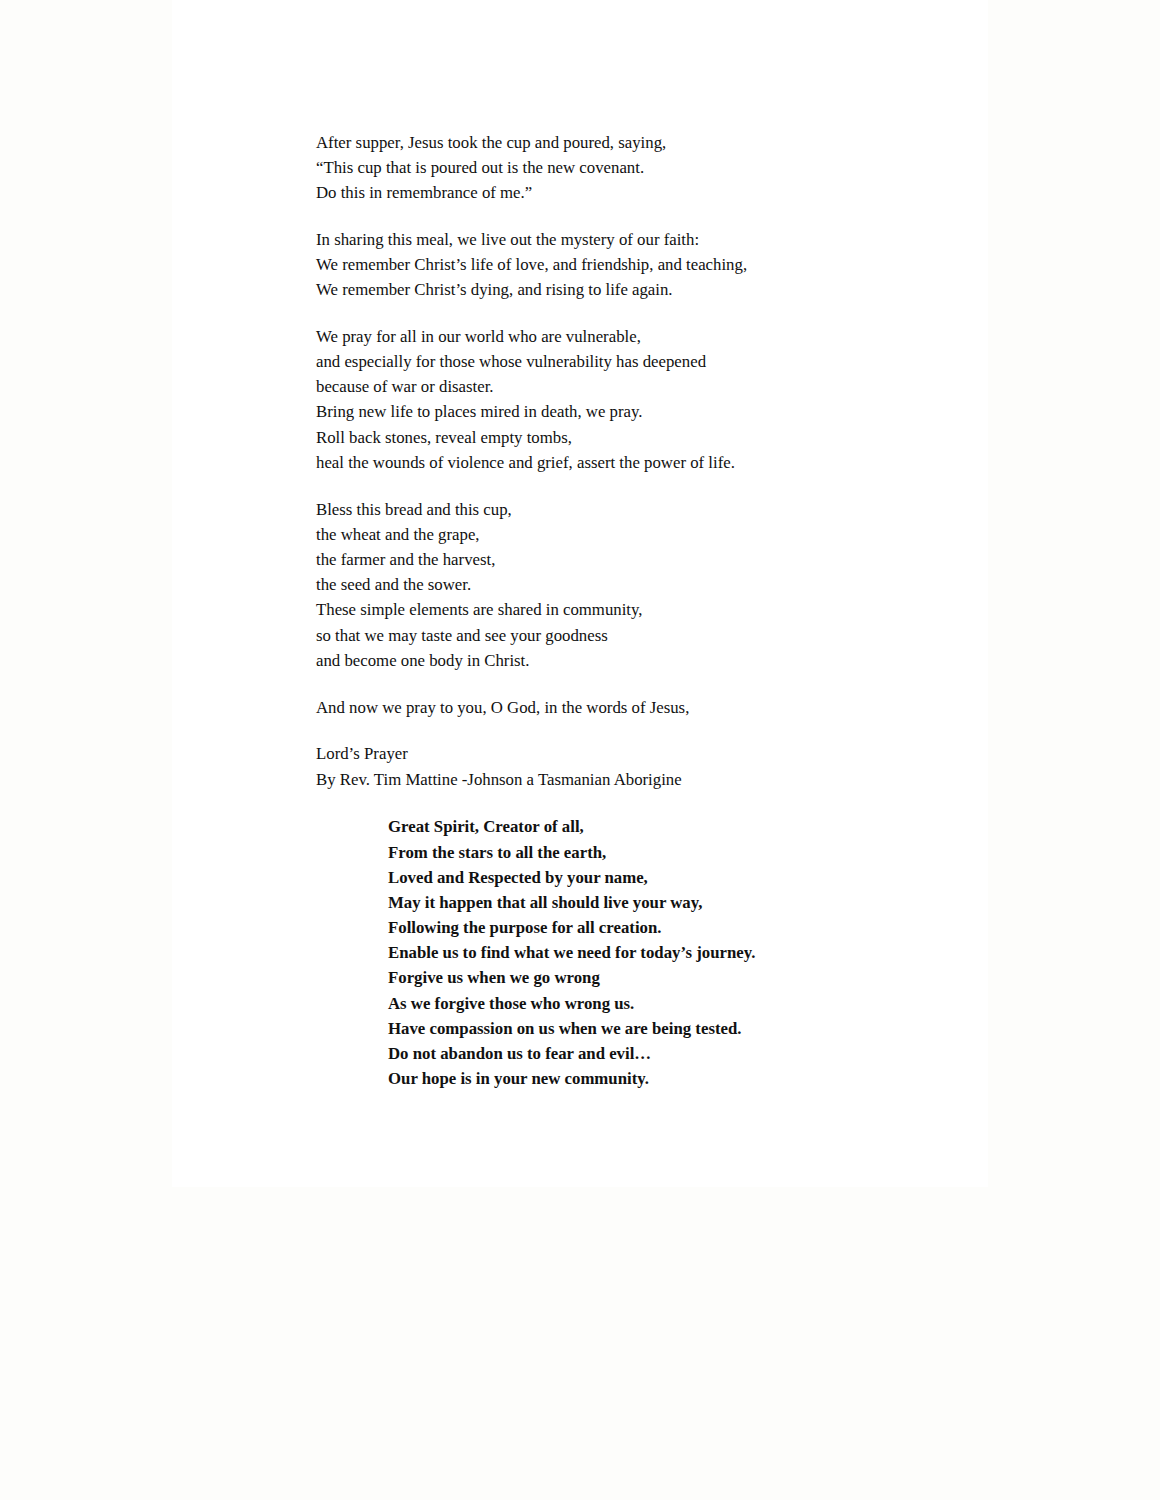After supper, Jesus took the cup and poured, saying,
“This cup that is poured out is the new covenant.
Do this in remembrance of me.”
In sharing this meal, we live out the mystery of our faith:
We remember Christ’s life of love, and friendship, and teaching,
We remember Christ’s dying, and rising to life again.
We pray for all in our world who are vulnerable,
and especially for those whose vulnerability has deepened
because of war or disaster.
Bring new life to places mired in death, we pray.
Roll back stones, reveal empty tombs,
heal the wounds of violence and grief, assert the power of life.
Bless this bread and this cup,
the wheat and the grape,
the farmer and the harvest,
the seed and the sower.
These simple elements are shared in community,
so that we may taste and see your goodness
and become one body in Christ.
And now we pray to you, O God, in the words of Jesus,
Lord’s Prayer
By Rev. Tim Mattine -Johnson a Tasmanian Aborigine
Great Spirit, Creator of all,
From the stars to all the earth,
Loved and Respected by your name,
May it happen that all should live your way,
Following the purpose for all creation.
Enable us to find what we need for today’s journey.
Forgive us when we go wrong
As we forgive those who wrong us.
Have compassion on us when we are being tested.
Do not abandon us to fear and evil…
Our hope is in your new community.